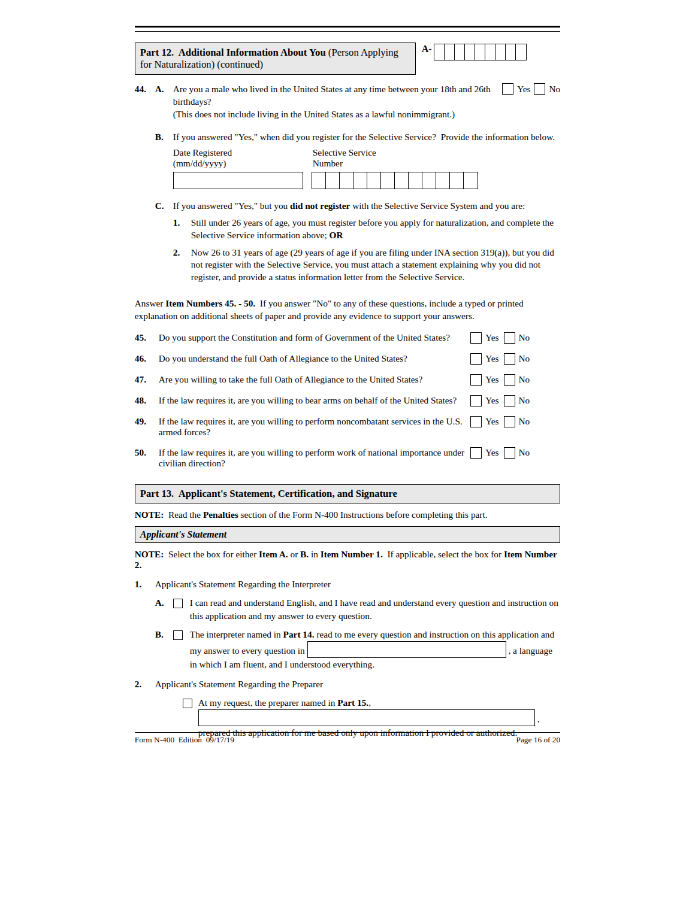Part 12. Additional Information About You (Person Applying for Naturalization) (continued)
A-
44.
A.
Are you a male who lived in the United States at any time between your 18th and 26th birthdays?
(This does not include living in the United States as a lawful nonimmigrant.)
Yes No
B.
If you answered "Yes," when did you register for the Selective Service? Provide the information below.
Date Registered
(mm/dd/yyyy)
Selective Service
Number
C.
If you answered "Yes," but you did not register with the Selective Service System and you are:
1.
Still under 26 years of age, you must register before you apply for naturalization, and complete the Selective Service information above; OR
2.
Now 26 to 31 years of age (29 years of age if you are filing under INA section 319(a)), but you did not register with the Selective Service, you must attach a statement explaining why you did not register, and provide a status information letter from the Selective Service.
Answer Item Numbers 45. - 50. If you answer "No" to any of these questions, include a typed or printed explanation on additional sheets of paper and provide any evidence to support your answers.
45.
Do you support the Constitution and form of Government of the United States?
Yes
No
46.
Do you understand the full Oath of Allegiance to the United States?
Yes
No
47.
Are you willing to take the full Oath of Allegiance to the United States?
Yes
No
48.
If the law requires it, are you willing to bear arms on behalf of the United States?
Yes
No
49.
If the law requires it, are you willing to perform noncombatant services in the U.S. armed forces?
Yes
No
50.
If the law requires it, are you willing to perform work of national importance under civilian direction?
Yes
No
Part 13. Applicant's Statement, Certification, and Signature
NOTE: Read the Penalties section of the Form N-400 Instructions before completing this part.
Applicant's Statement
NOTE: Select the box for either Item A. or B. in Item Number 1. If applicable, select the box for Item Number 2.
1.
Applicant's Statement Regarding the Interpreter
A.
I can read and understand English, and I have read and understand every question and instruction on this application and my answer to every question.
B.
The interpreter named in Part 14. read to me every question and instruction on this application and my answer to every question in , a language in which I am fluent, and I understood everything.
2.
Applicant's Statement Regarding the Preparer
At my request, the preparer named in Part 15., ,
prepared this application for me based only upon information I provided or authorized.
Form N-400 Edition 09/17/19
Page 16 of 20